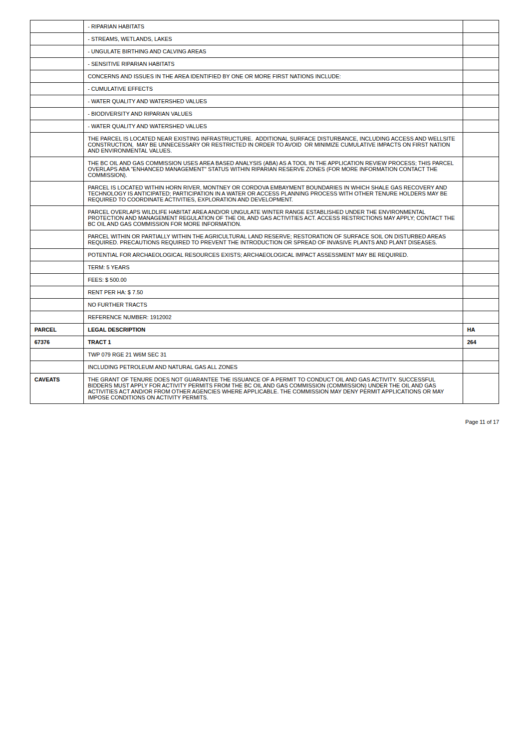| | - RIPARIAN HABITATS | |
| | - STREAMS, WETLANDS, LAKES | |
| | - UNGULATE BIRTHING AND CALVING AREAS | |
| | - SENSITIVE RIPARIAN HABITATS | |
| | CONCERNS AND ISSUES IN THE AREA IDENTIFIED BY ONE OR MORE FIRST NATIONS INCLUDE: | |
| | - CUMULATIVE EFFECTS | |
| | - WATER QUALITY AND WATERSHED VALUES | |
| | - BIODIVERSITY AND RIPARIAN VALUES | |
| | - WATER QUALITY AND WATERSHED VALUES | |
| | THE PARCEL IS LOCATED NEAR EXISTING INFRASTRUCTURE. ADDITIONAL SURFACE DISTURBANCE, INCLUDING ACCESS AND WELLSITE CONSTRUCTION, MAY BE UNNECESSARY OR RESTRICTED IN ORDER TO AVOID OR MINIMIZE CUMULATIVE IMPACTS ON FIRST NATION AND ENVIRONMENTAL VALUES. | |
| | THE BC OIL AND GAS COMMISSION USES AREA BASED ANALYSIS (ABA) AS A TOOL IN THE APPLICATION REVIEW PROCESS; THIS PARCEL OVERLAPS ABA "ENHANCED MANAGEMENT" STATUS WITHIN RIPARIAN RESERVE ZONES (FOR MORE INFORMATION CONTACT THE COMMISSION). | |
| | PARCEL IS LOCATED WITHIN HORN RIVER, MONTNEY OR CORDOVA EMBAYMENT BOUNDARIES IN WHICH SHALE GAS RECOVERY AND TECHNOLOGY IS ANTICIPATED; PARTICIPATION IN A WATER OR ACCESS PLANNING PROCESS WITH OTHER TENURE HOLDERS MAY BE REQUIRED TO COORDINATE ACTIVITIES, EXPLORATION AND DEVELOPMENT. | |
| | PARCEL OVERLAPS WILDLIFE HABITAT AREA AND/OR UNGULATE WINTER RANGE ESTABLISHED UNDER THE ENVIRONMENTAL PROTECTION AND MANAGEMENT REGULATION OF THE OIL AND GAS ACTIVITIES ACT. ACCESS RESTRICTIONS MAY APPLY; CONTACT THE BC OIL AND GAS COMMISSION FOR MORE INFORMATION. | |
| | PARCEL WITHIN OR PARTIALLY WITHIN THE AGRICULTURAL LAND RESERVE; RESTORATION OF SURFACE SOIL ON DISTURBED AREAS REQUIRED. PRECAUTIONS REQUIRED TO PREVENT THE INTRODUCTION OR SPREAD OF INVASIVE PLANTS AND PLANT DISEASES. | |
| | POTENTIAL FOR ARCHAEOLOGICAL RESOURCES EXISTS; ARCHAEOLOGICAL IMPACT ASSESSMENT MAY BE REQUIRED. | |
| | TERM: 5 YEARS | |
| | FEES: $ 500.00 | |
| | RENT PER HA: $ 7.50 | |
| | NO FURTHER TRACTS | |
| | REFERENCE NUMBER: 1912002 | |
| PARCEL | LEGAL DESCRIPTION | HA |
| 67376 | TRACT 1 | 264 |
| | TWP 079 RGE 21 W6M SEC 31 | |
| | INCLUDING PETROLEUM AND NATURAL GAS ALL ZONES | |
| CAVEATS | THE GRANT OF TENURE DOES NOT GUARANTEE THE ISSUANCE OF A PERMIT TO CONDUCT OIL AND GAS ACTIVITY. SUCCESSFUL BIDDERS MUST APPLY FOR ACTIVITY PERMITS FROM THE BC OIL AND GAS COMMISSION (COMMISSION) UNDER THE OIL AND GAS ACTIVITIES ACT AND/OR FROM OTHER AGENCIES WHERE APPLICABLE. THE COMMISSION MAY DENY PERMIT APPLICATIONS OR MAY IMPOSE CONDITIONS ON ACTIVITY PERMITS. | |
Page 11 of 17